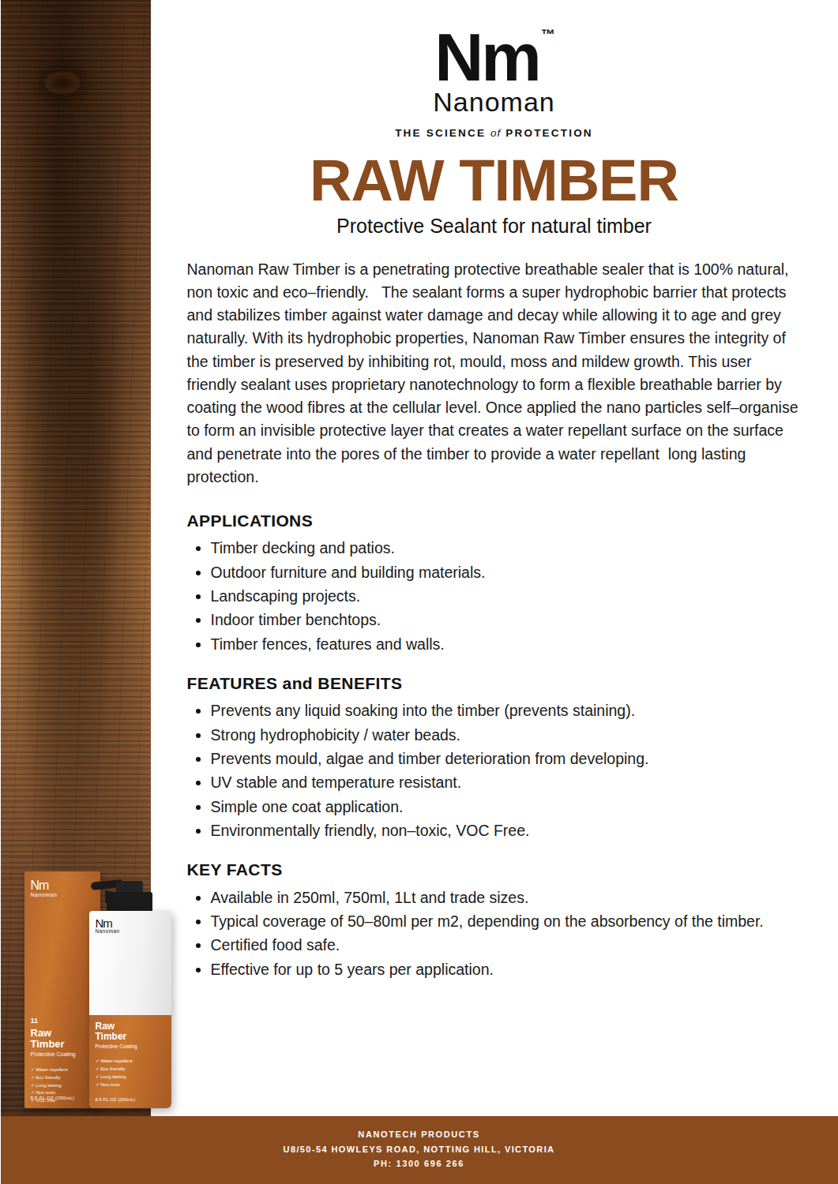Nm™
Nanoman
THE SCIENCE of PROTECTION
RAW TIMBER
Protective Sealant for natural timber
Nanoman Raw Timber is a penetrating protective breathable sealer that is 100% natural, non toxic and eco–friendly. The sealant forms a super hydrophobic barrier that protects and stabilizes timber against water damage and decay while allowing it to age and grey naturally. With its hydrophobic properties, Nanoman Raw Timber ensures the integrity of the timber is preserved by inhibiting rot, mould, moss and mildew growth. This user friendly sealant uses proprietary nanotechnology to form a flexible breathable barrier by coating the wood fibres at the cellular level. Once applied the nano particles self–organise to form an invisible protective layer that creates a water repellant surface on the surface and penetrate into the pores of the timber to provide a water repellant long lasting protection.
APPLICATIONS
Timber decking and patios.
Outdoor furniture and building materials.
Landscaping projects.
Indoor timber benchtops.
Timber fences, features and walls.
FEATURES and BENEFITS
Prevents any liquid soaking into the timber (prevents staining).
Strong hydrophobicity / water beads.
Prevents mould, algae and timber deterioration from developing.
UV stable and temperature resistant.
Simple one coat application.
Environmentally friendly, non–toxic, VOC Free.
KEY FACTS
Available in 250ml, 750ml, 1Lt and trade sizes.
Typical coverage of 50–80ml per m2, depending on the absorbency of the timber.
Certified food safe.
Effective for up to 5 years per application.
NmNanoman
11
Raw
Timber
Protective Coating
✓ Water repellent
✓ Eco friendly
✓ Long lasting
✓ Non toxic
✓ VOC free
8.5 FL OZ (250mL)
NmNanoman
Raw
Timber
Protective Coating
✓ Water repellent
✓ Eco friendly
✓ Long lasting
✓ Non toxic
8.5 FL OZ (250mL)
NANOTECH PRODUCTS
U8/50-54 HOWLEYS ROAD, NOTTING HILL, VICTORIA
PH: 1300 696 266